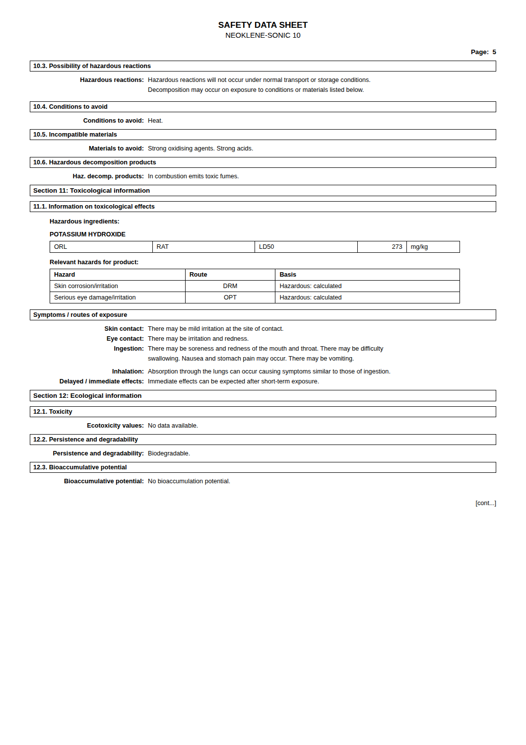SAFETY DATA SHEET
NEOKLENE-SONIC 10
Page: 5
10.3. Possibility of hazardous reactions
Hazardous reactions:
Hazardous reactions will not occur under normal transport or storage conditions.
Decomposition may occur on exposure to conditions or materials listed below.
10.4. Conditions to avoid
Conditions to avoid:
Heat.
10.5. Incompatible materials
Materials to avoid:
Strong oxidising agents. Strong acids.
10.6. Hazardous decomposition products
Haz. decomp. products:
In combustion emits toxic fumes.
Section 11: Toxicological information
11.1. Information on toxicological effects
Hazardous ingredients:
POTASSIUM HYDROXIDE
| ORL | RAT | LD50 | 273 | mg/kg |
Relevant hazards for product:
| Hazard | Route | Basis |
| --- | --- | --- |
| Skin corrosion/irritation | DRM | Hazardous: calculated |
| Serious eye damage/irritation | OPT | Hazardous: calculated |
Symptoms / routes of exposure
Skin contact:
There may be mild irritation at the site of contact.
Eye contact:
There may be irritation and redness.
Ingestion:
There may be soreness and redness of the mouth and throat. There may be difficulty
swallowing. Nausea and stomach pain may occur. There may be vomiting.
Inhalation:
Absorption through the lungs can occur causing symptoms similar to those of ingestion.
Delayed / immediate effects:
Immediate effects can be expected after short-term exposure.
Section 12: Ecological information
12.1. Toxicity
Ecotoxicity values:
No data available.
12.2. Persistence and degradability
Persistence and degradability:
Biodegradable.
12.3. Bioaccumulative potential
Bioaccumulative potential:
No bioaccumulation potential.
[cont...]